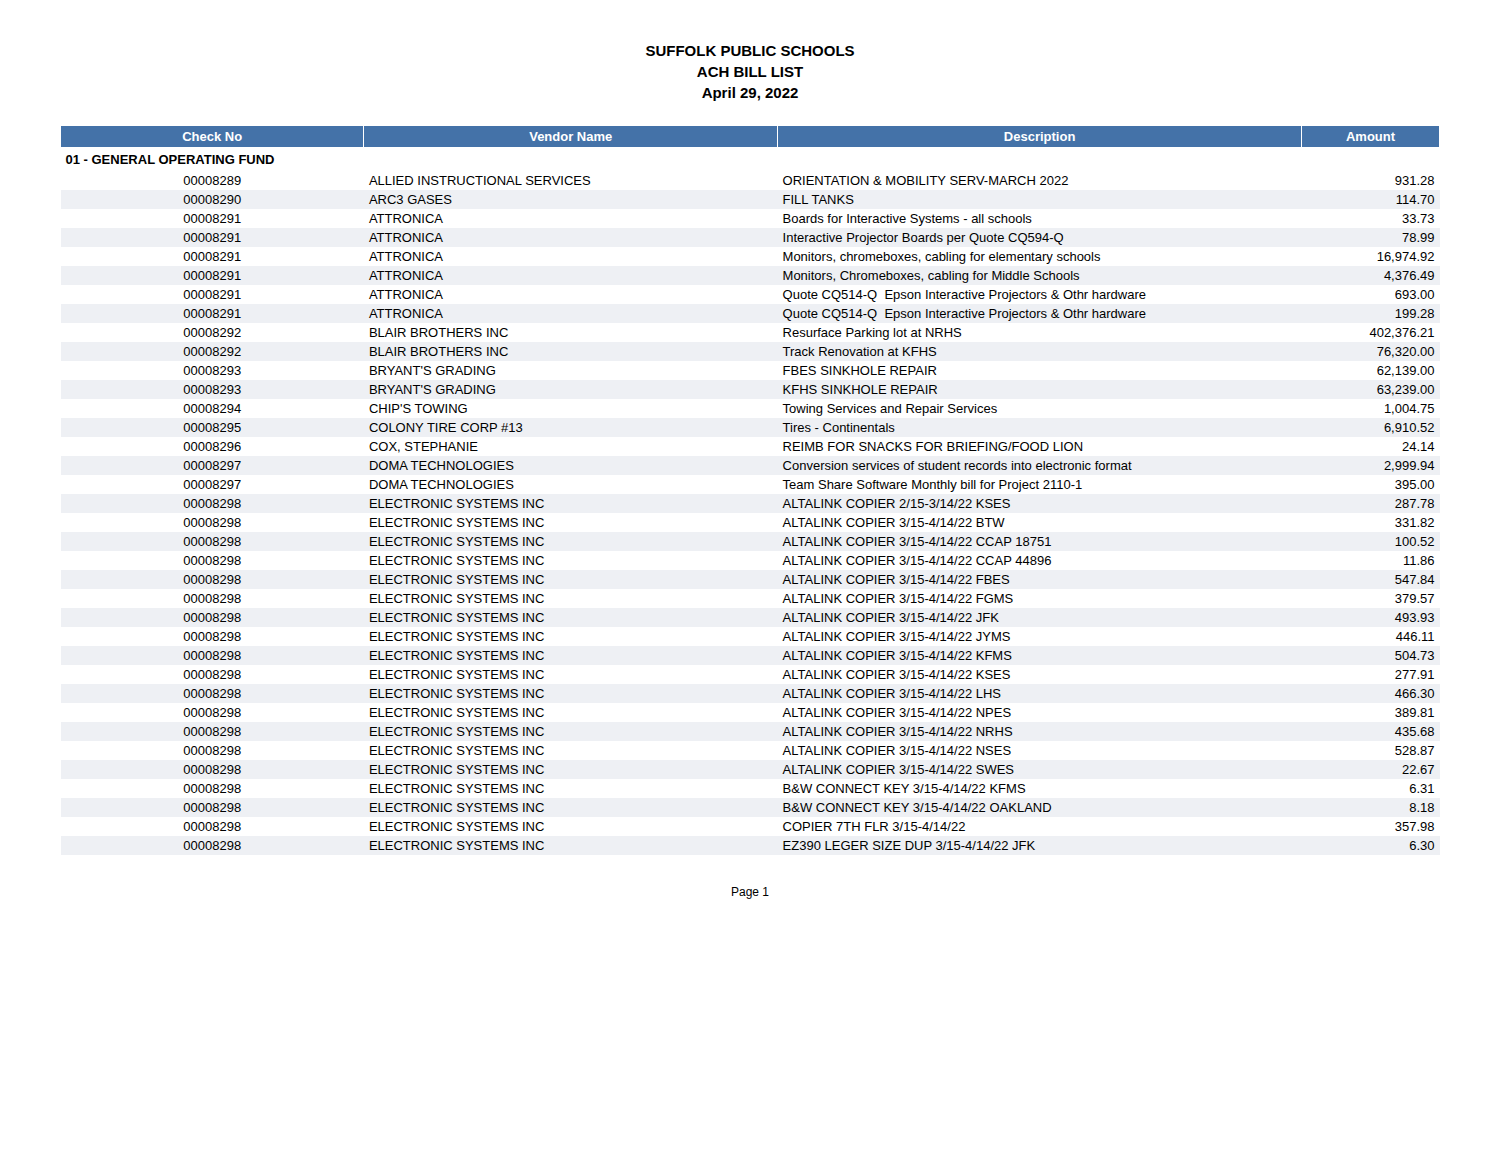SUFFOLK PUBLIC SCHOOLS
ACH BILL LIST
April 29, 2022
| Check No | Vendor Name | Description | Amount |
| --- | --- | --- | --- |
| 01 - GENERAL OPERATING FUND |
| 00008289 | ALLIED INSTRUCTIONAL SERVICES | ORIENTATION & MOBILITY SERV-MARCH 2022 | 931.28 |
| 00008290 | ARC3 GASES | FILL TANKS | 114.70 |
| 00008291 | ATTRONICA | Boards for Interactive Systems - all schools | 33.73 |
| 00008291 | ATTRONICA | Interactive Projector Boards per Quote CQ594-Q | 78.99 |
| 00008291 | ATTRONICA | Monitors, chromeboxes, cabling for elementary schools | 16,974.92 |
| 00008291 | ATTRONICA | Monitors, Chromeboxes, cabling for Middle Schools | 4,376.49 |
| 00008291 | ATTRONICA | Quote CQ514-Q Epson Interactive Projectors & Othr hardware | 693.00 |
| 00008291 | ATTRONICA | Quote CQ514-Q Epson Interactive Projectors & Othr hardware | 199.28 |
| 00008292 | BLAIR BROTHERS INC | Resurface Parking lot at NRHS | 402,376.21 |
| 00008292 | BLAIR BROTHERS INC | Track Renovation at KFHS | 76,320.00 |
| 00008293 | BRYANT'S GRADING | FBES SINKHOLE REPAIR | 62,139.00 |
| 00008293 | BRYANT'S GRADING | KFHS SINKHOLE REPAIR | 63,239.00 |
| 00008294 | CHIP'S TOWING | Towing Services and Repair Services | 1,004.75 |
| 00008295 | COLONY TIRE CORP #13 | Tires - Continentals | 6,910.52 |
| 00008296 | COX, STEPHANIE | REIMB FOR SNACKS FOR BRIEFING/FOOD LION | 24.14 |
| 00008297 | DOMA TECHNOLOGIES | Conversion services of student records into electronic format | 2,999.94 |
| 00008297 | DOMA TECHNOLOGIES | Team Share Software Monthly bill for Project 2110-1 | 395.00 |
| 00008298 | ELECTRONIC SYSTEMS INC | ALTALINK COPIER 2/15-3/14/22 KSES | 287.78 |
| 00008298 | ELECTRONIC SYSTEMS INC | ALTALINK COPIER 3/15-4/14/22 BTW | 331.82 |
| 00008298 | ELECTRONIC SYSTEMS INC | ALTALINK COPIER 3/15-4/14/22 CCAP 18751 | 100.52 |
| 00008298 | ELECTRONIC SYSTEMS INC | ALTALINK COPIER 3/15-4/14/22 CCAP 44896 | 11.86 |
| 00008298 | ELECTRONIC SYSTEMS INC | ALTALINK COPIER 3/15-4/14/22 FBES | 547.84 |
| 00008298 | ELECTRONIC SYSTEMS INC | ALTALINK COPIER 3/15-4/14/22 FGMS | 379.57 |
| 00008298 | ELECTRONIC SYSTEMS INC | ALTALINK COPIER 3/15-4/14/22 JFK | 493.93 |
| 00008298 | ELECTRONIC SYSTEMS INC | ALTALINK COPIER 3/15-4/14/22 JYMS | 446.11 |
| 00008298 | ELECTRONIC SYSTEMS INC | ALTALINK COPIER 3/15-4/14/22 KFMS | 504.73 |
| 00008298 | ELECTRONIC SYSTEMS INC | ALTALINK COPIER 3/15-4/14/22 KSES | 277.91 |
| 00008298 | ELECTRONIC SYSTEMS INC | ALTALINK COPIER 3/15-4/14/22 LHS | 466.30 |
| 00008298 | ELECTRONIC SYSTEMS INC | ALTALINK COPIER 3/15-4/14/22 NPES | 389.81 |
| 00008298 | ELECTRONIC SYSTEMS INC | ALTALINK COPIER 3/15-4/14/22 NRHS | 435.68 |
| 00008298 | ELECTRONIC SYSTEMS INC | ALTALINK COPIER 3/15-4/14/22 NSES | 528.87 |
| 00008298 | ELECTRONIC SYSTEMS INC | ALTALINK COPIER 3/15-4/14/22 SWES | 22.67 |
| 00008298 | ELECTRONIC SYSTEMS INC | B&W CONNECT KEY 3/15-4/14/22 KFMS | 6.31 |
| 00008298 | ELECTRONIC SYSTEMS INC | B&W CONNECT KEY 3/15-4/14/22 OAKLAND | 8.18 |
| 00008298 | ELECTRONIC SYSTEMS INC | COPIER 7TH FLR 3/15-4/14/22 | 357.98 |
| 00008298 | ELECTRONIC SYSTEMS INC | EZ390 LEGER SIZE DUP 3/15-4/14/22 JFK | 6.30 |
Page 1